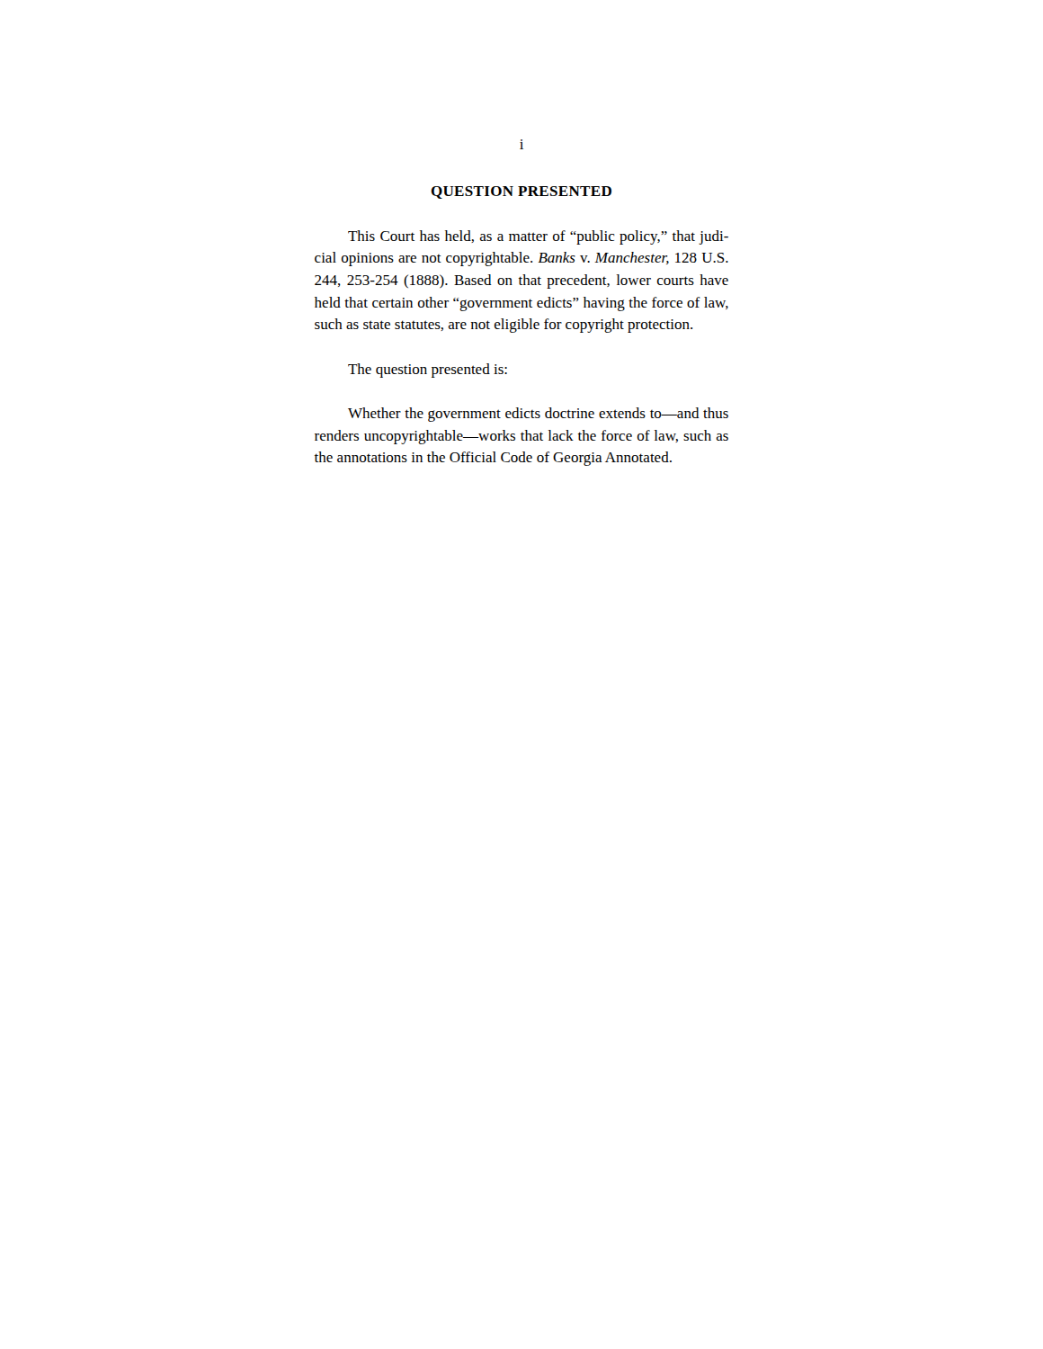i
QUESTION PRESENTED
This Court has held, as a matter of “public policy,” that judicial opinions are not copyrightable. Banks v. Manchester, 128 U.S. 244, 253-254 (1888). Based on that precedent, lower courts have held that certain other “government edicts” having the force of law, such as state statutes, are not eligible for copyright protection.
The question presented is:
Whether the government edicts doctrine extends to—and thus renders uncopyrightable—works that lack the force of law, such as the annotations in the Official Code of Georgia Annotated.